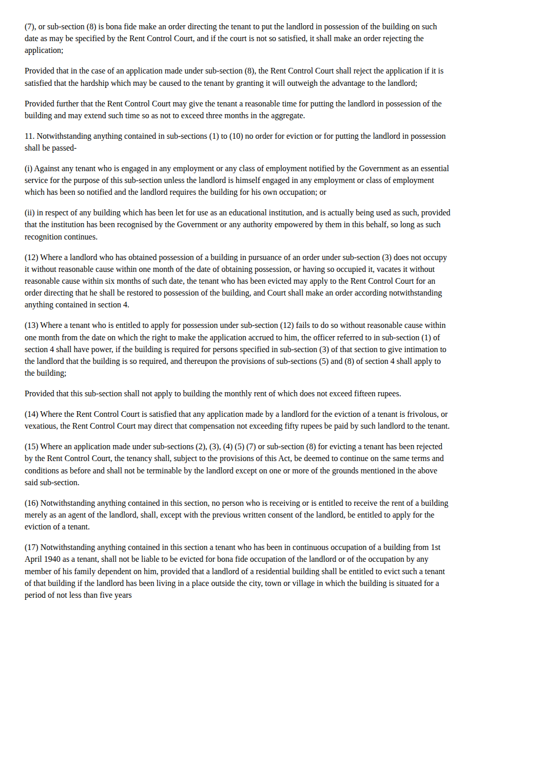(7), or sub-section (8) is bona fide make an order directing the tenant to put the landlord in possession of the building on such date as may be specified by the Rent Control Court, and if the court is not so satisfied, it shall make an order rejecting the application;
Provided that in the case of an application made under sub-section (8), the Rent Control Court shall reject the application if it is satisfied that the hardship which may be caused to the tenant by granting it will outweigh the advantage to the landlord;
Provided further that the Rent Control Court may give the tenant a reasonable time for putting the landlord in possession of the building and may extend such time so as not to exceed three months in the aggregate.
11. Notwithstanding anything contained in sub-sections (1) to (10) no order for eviction or for putting the landlord in possession shall be passed-
(i) Against any tenant who is engaged in any employment or any class of employment notified by the Government as an essential service for the purpose of this sub-section unless the landlord is himself engaged in any employment or class of employment which has been so notified and the landlord requires the building for his own occupation; or
(ii) in respect of any building which has been let for use as an educational institution, and is actually being used as such, provided that the institution has been recognised by the Government or any authority empowered by them in this behalf, so long as such recognition continues.
(12) Where a landlord who has obtained possession of a building in pursuance of an order under sub-section (3) does not occupy it without reasonable cause within one month of the date of obtaining possession, or having so occupied it, vacates it without reasonable cause within six months of such date, the tenant who has been evicted may apply to the Rent Control Court for an order directing that he shall be restored to possession of the building, and Court shall make an order according notwithstanding anything contained in section 4.
(13) Where a tenant who is entitled to apply for possession under sub-section (12) fails to do so without reasonable cause within one month from the date on which the right to make the application accrued to him, the officer referred to in sub-section (1) of section 4 shall have power, if the building is required for persons specified in sub-section (3) of that section to give intimation to the landlord that the building is so required, and thereupon the provisions of sub-sections (5) and (8) of section 4 shall apply to the building;
Provided that this sub-section shall not apply to building the monthly rent of which does not exceed fifteen rupees.
(14) Where the Rent Control Court is satisfied that any application made by a landlord for the eviction of a tenant is frivolous, or vexatious, the Rent Control Court may direct that compensation not exceeding fifty rupees be paid by such landlord to the tenant.
(15) Where an application made under sub-sections (2), (3), (4) (5) (7) or sub-section (8) for evicting a tenant has been rejected by the Rent Control Court, the tenancy shall, subject to the provisions of this Act, be deemed to continue on the same terms and conditions as before and shall not be terminable by the landlord except on one or more of the grounds mentioned in the above said sub-section.
(16) Notwithstanding anything contained in this section, no person who is receiving or is entitled to receive the rent of a building merely as an agent of the landlord, shall, except with the previous written consent of the landlord, be entitled to apply for the eviction of a tenant.
(17) Notwithstanding anything contained in this section a tenant who has been in continuous occupation of a building from 1st April 1940 as a tenant, shall not be liable to be evicted for bona fide occupation of the landlord or of the occupation by any member of his family dependent on him, provided that a landlord of a residential building shall be entitled to evict such a tenant of that building if the landlord has been living in a place outside the city, town or village in which the building is situated for a period of not less than five years